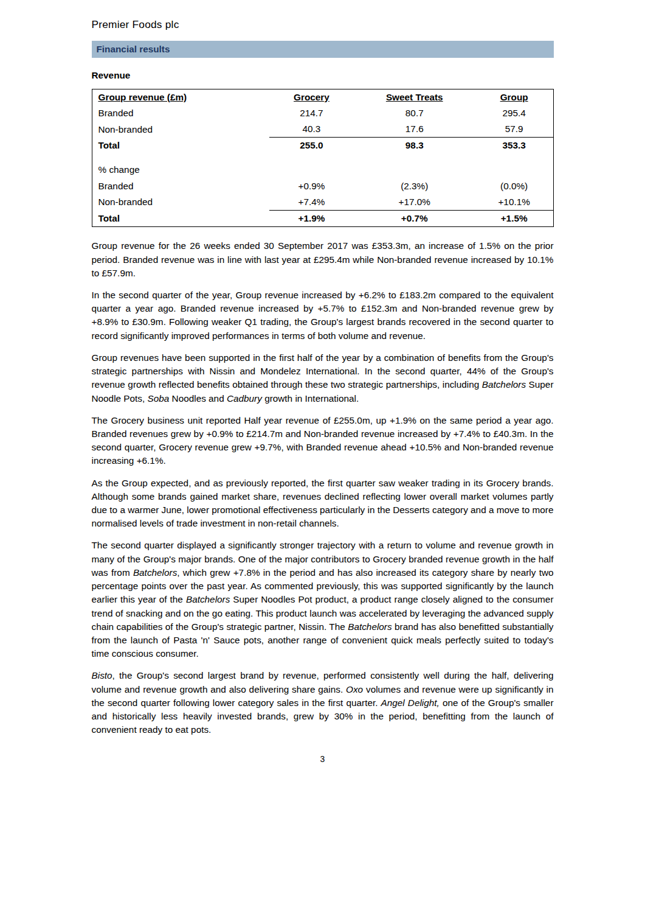Premier Foods plc
Financial results
Revenue
| Group revenue (£m) | Grocery | Sweet Treats | Group |
| --- | --- | --- | --- |
| Branded | 214.7 | 80.7 | 295.4 |
| Non-branded | 40.3 | 17.6 | 57.9 |
| Total | 255.0 | 98.3 | 353.3 |
| % change | | | |
| Branded | +0.9% | (2.3%) | (0.0%) |
| Non-branded | +7.4% | +17.0% | +10.1% |
| Total | +1.9% | +0.7% | +1.5% |
Group revenue for the 26 weeks ended 30 September 2017 was £353.3m, an increase of 1.5% on the prior period. Branded revenue was in line with last year at £295.4m while Non-branded revenue increased by 10.1% to £57.9m.
In the second quarter of the year, Group revenue increased by +6.2% to £183.2m compared to the equivalent quarter a year ago. Branded revenue increased by +5.7% to £152.3m and Non-branded revenue grew by +8.9% to £30.9m. Following weaker Q1 trading, the Group's largest brands recovered in the second quarter to record significantly improved performances in terms of both volume and revenue.
Group revenues have been supported in the first half of the year by a combination of benefits from the Group's strategic partnerships with Nissin and Mondelez International. In the second quarter, 44% of the Group's revenue growth reflected benefits obtained through these two strategic partnerships, including Batchelors Super Noodle Pots, Soba Noodles and Cadbury growth in International.
The Grocery business unit reported Half year revenue of £255.0m, up +1.9% on the same period a year ago. Branded revenues grew by +0.9% to £214.7m and Non-branded revenue increased by +7.4% to £40.3m. In the second quarter, Grocery revenue grew +9.7%, with Branded revenue ahead +10.5% and Non-branded revenue increasing +6.1%.
As the Group expected, and as previously reported, the first quarter saw weaker trading in its Grocery brands. Although some brands gained market share, revenues declined reflecting lower overall market volumes partly due to a warmer June, lower promotional effectiveness particularly in the Desserts category and a move to more normalised levels of trade investment in non-retail channels.
The second quarter displayed a significantly stronger trajectory with a return to volume and revenue growth in many of the Group's major brands. One of the major contributors to Grocery branded revenue growth in the half was from Batchelors, which grew +7.8% in the period and has also increased its category share by nearly two percentage points over the past year. As commented previously, this was supported significantly by the launch earlier this year of the Batchelors Super Noodles Pot product, a product range closely aligned to the consumer trend of snacking and on the go eating. This product launch was accelerated by leveraging the advanced supply chain capabilities of the Group's strategic partner, Nissin. The Batchelors brand has also benefitted substantially from the launch of Pasta 'n' Sauce pots, another range of convenient quick meals perfectly suited to today's time conscious consumer.
Bisto, the Group's second largest brand by revenue, performed consistently well during the half, delivering volume and revenue growth and also delivering share gains. Oxo volumes and revenue were up significantly in the second quarter following lower category sales in the first quarter. Angel Delight, one of the Group's smaller and historically less heavily invested brands, grew by 30% in the period, benefitting from the launch of convenient ready to eat pots.
3